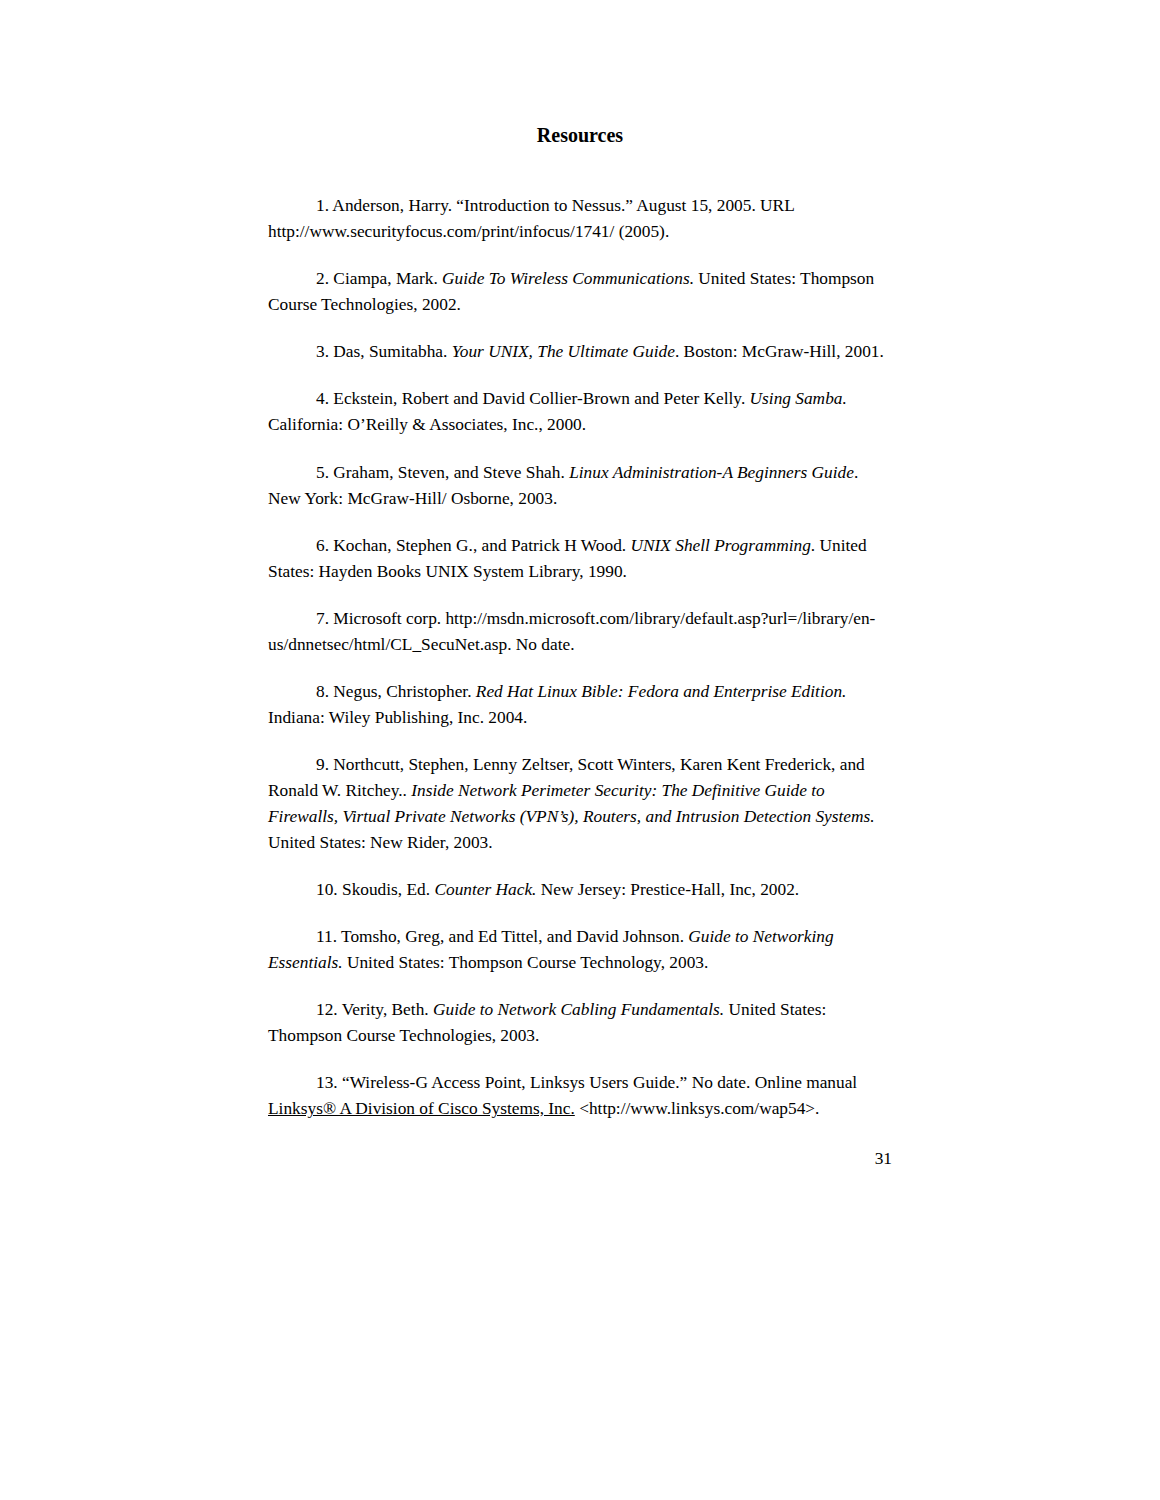Resources
1. Anderson, Harry. “Introduction to Nessus.” August 15, 2005. URL http://www.securityfocus.com/print/infocus/1741/ (2005).
2. Ciampa, Mark. Guide To Wireless Communications. United States: Thompson Course Technologies, 2002.
3. Das, Sumitabha. Your UNIX, The Ultimate Guide. Boston: McGraw-Hill, 2001.
4. Eckstein, Robert and David Collier-Brown and Peter Kelly. Using Samba. California: O’Reilly & Associates, Inc., 2000.
5. Graham, Steven, and Steve Shah. Linux Administration-A Beginners Guide. New York: McGraw-Hill/ Osborne, 2003.
6. Kochan, Stephen G., and Patrick H Wood. UNIX Shell Programming. United States: Hayden Books UNIX System Library, 1990.
7. Microsoft corp. http://msdn.microsoft.com/library/default.asp?url=/library/en-us/dnnetsec/html/CL_SecuNet.asp. No date.
8. Negus, Christopher. Red Hat Linux Bible: Fedora and Enterprise Edition. Indiana: Wiley Publishing, Inc. 2004.
9. Northcutt, Stephen, Lenny Zeltser, Scott Winters, Karen Kent Frederick, and Ronald W. Ritchey.. Inside Network Perimeter Security: The Definitive Guide to Firewalls, Virtual Private Networks (VPN’s), Routers, and Intrusion Detection Systems. United States: New Rider, 2003.
10. Skoudis, Ed. Counter Hack. New Jersey: Prestice-Hall, Inc, 2002.
11. Tomsho, Greg, and Ed Tittel, and David Johnson. Guide to Networking Essentials. United States: Thompson Course Technology, 2003.
12. Verity, Beth. Guide to Network Cabling Fundamentals. United States: Thompson Course Technologies, 2003.
13. “Wireless-G Access Point, Linksys Users Guide.” No date. Online manual Linksys® A Division of Cisco Systems, Inc. <http://www.linksys.com/wap54>.
31